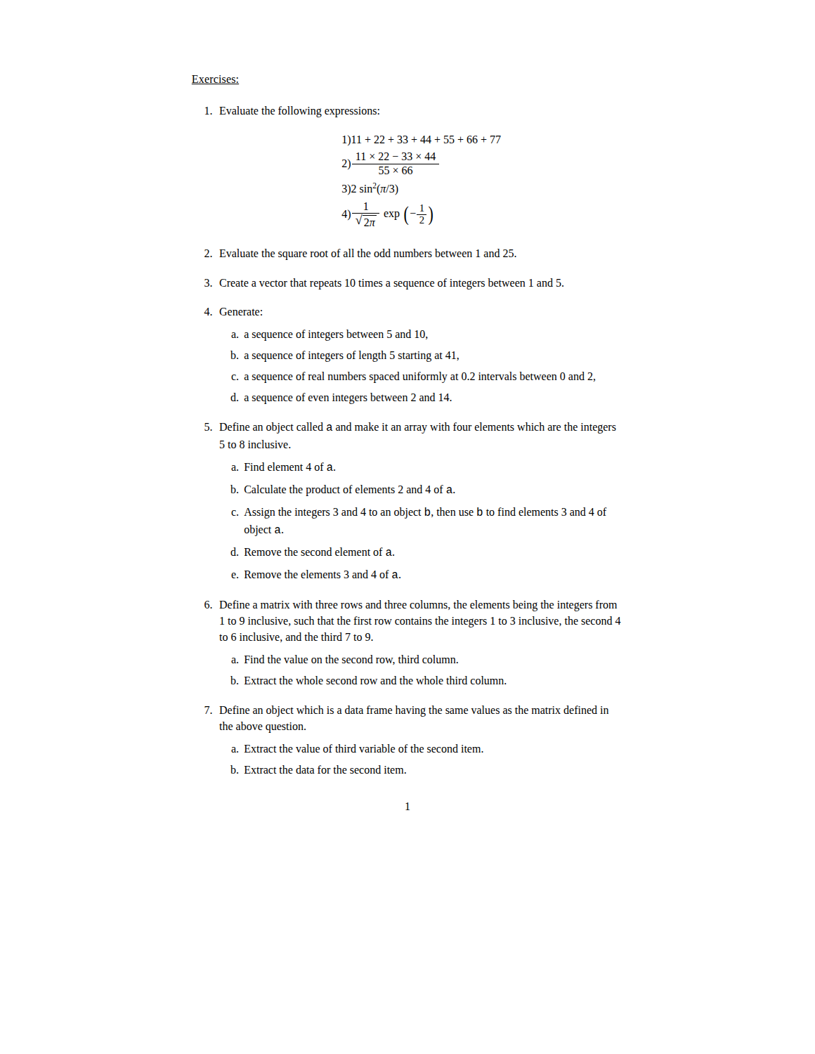Exercises:
Evaluate the following expressions:
| 1) | 11 + 22 + 33 + 44 + 55 + 66 + 77 |
| 2) | 11 × 22 − 33 × 44 55 × 66 |
| 3) | 2 sin 2 ( π /3) |
| 4) | 1 2 π exp ( − 1 2 ) |
Evaluate the square root of all the odd numbers between 1 and 25.
Create a vector that repeats 10 times a sequence of integers between 1 and 5.
Generate:
a sequence of integers between 5 and 10,
a sequence of integers of length 5 starting at 41,
a sequence of real numbers spaced uniformly at 0.2 intervals between 0 and 2,
a sequence of even integers between 2 and 14.
Define an object called a and make it an array with four elements which are the integers 5 to 8 inclusive.
Find element 4 of a.
Calculate the product of elements 2 and 4 of a.
Assign the integers 3 and 4 to an object b, then use b to find elements 3 and 4 of object a.
Remove the second element of a.
Remove the elements 3 and 4 of a.
Define a matrix with three rows and three columns, the elements being the integers from 1 to 9 inclusive, such that the first row contains the integers 1 to 3 inclusive, the second 4 to 6 inclusive, and the third 7 to 9.
Find the value on the second row, third column.
Extract the whole second row and the whole third column.
Define an object which is a data frame having the same values as the matrix defined in the above question.
Extract the value of third variable of the second item.
Extract the data for the second item.
1